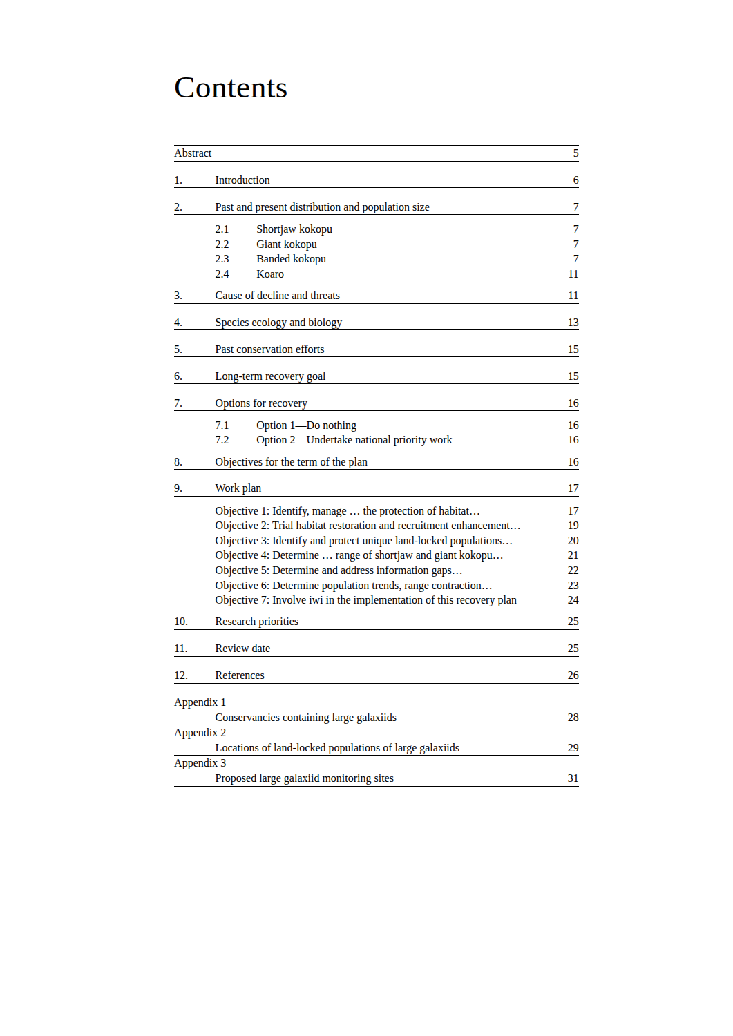Contents
| Abstract | 5 |
| 1. | Introduction | 6 |
| 2. | Past and present distribution and population size | 7 |
| | / 2.1 / Shortjaw kokopu / | 7 |
| | / 2.2 / Giant kokopu / | 7 |
| | / 2.3 / Banded kokopu / | 7 |
| | / 2.4 / Koaro / | 11 |
| 3. | Cause of decline and threats | 11 |
| 4. | Species ecology and biology | 13 |
| 5. | Past conservation efforts | 15 |
| 6. | Long-term recovery goal | 15 |
| 7. | Options for recovery | 16 |
| | / 7.1 / Option 1—Do nothing / | 16 |
| | / 7.2 / Option 2—Undertake national priority work / | 16 |
| 8. | Objectives for the term of the plan | 16 |
| 9. | Work plan | 17 |
| | Objective 1: Identify, manage … the protection of habitat… | 17 |
| | Objective 2: Trial habitat restoration and recruitment enhancement… | 19 |
| | Objective 3: Identify and protect unique land-locked populations… | 20 |
| | Objective 4: Determine … range of shortjaw and giant kokopu… | 21 |
| | Objective 5: Determine and address information gaps… | 22 |
| | Objective 6: Determine population trends, range contraction… | 23 |
| | Objective 7: Involve iwi in the implementation of this recovery plan | 24 |
| 10. | Research priorities | 25 |
| 11. | Review date | 25 |
| 12. | References | 26 |
| Appendix 1 | |
| | Conservancies containing large galaxiids | 28 |
| Appendix 2 | |
| | Locations of land-locked populations of large galaxiids | 29 |
| Appendix 3 | |
| | Proposed large galaxiid monitoring sites | 31 |